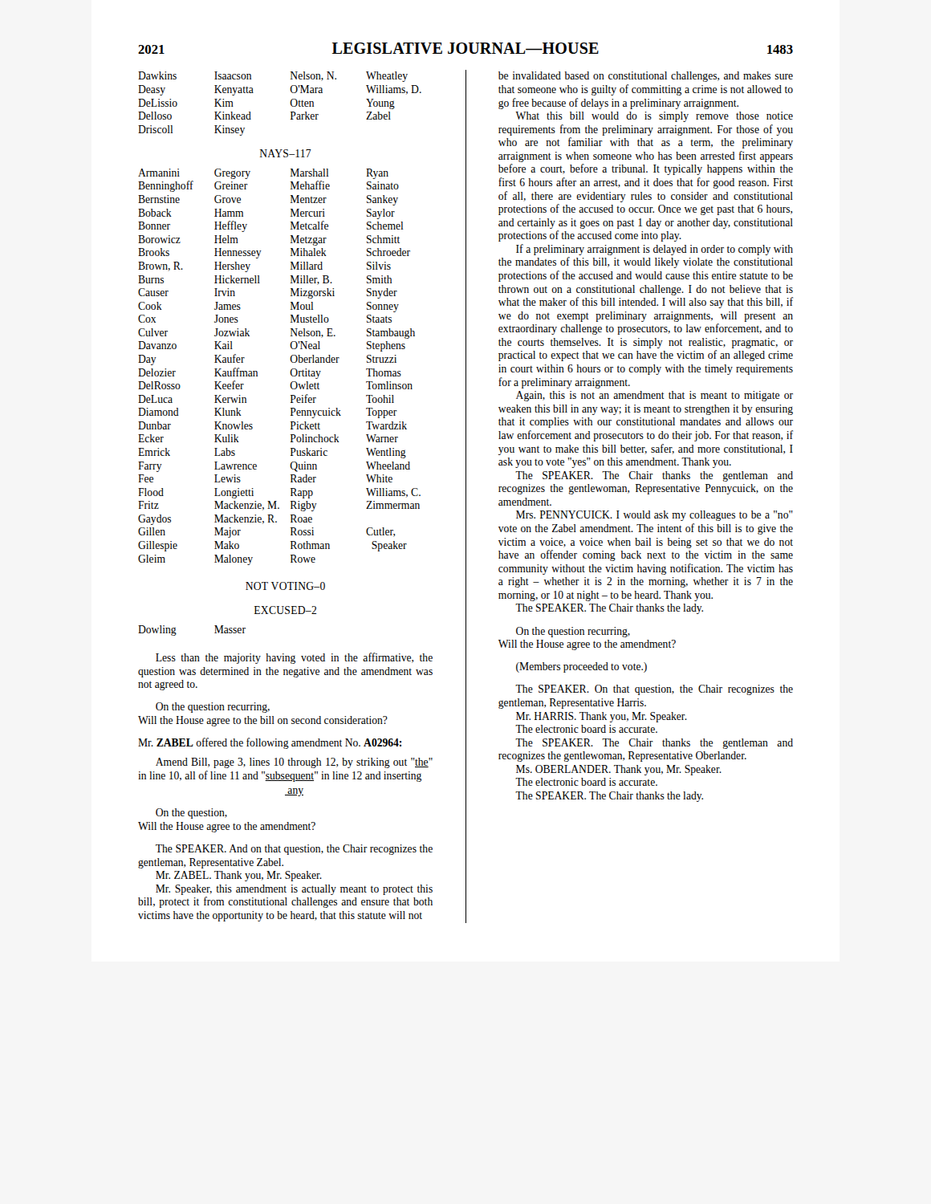2021 LEGISLATIVE JOURNAL—HOUSE 1483
Dawkins Isaacson Nelson, N. Wheatley Deasy Kenyatta O'Mara Williams, D. DeLissio Kim Otten Young Delloso Kinkead Parker Zabel Driscoll Kinsey
NAYS–117
Armanini Gregory Marshall Ryan Benninghoff Greiner Mehaffie Sainato Bernstine Grove Mentzer Sankey Boback Hamm Mercuri Saylor Bonner Heffley Metcalfe Schemel Borowicz Helm Metzgar Schmitt Brooks Hennessey Mihalek Schroeder Brown, R. Hershey Millard Silvis Burns Hickernell Miller, B. Smith Causer Irvin Mizgorski Snyder Cook James Moul Sonney Cox Jones Mustello Staats Culver Jozwiak Nelson, E. Stambaugh Davanzo Kail O'Neal Stephens Day Kaufer Oberlander Struzzi Delozier Kauffman Ortitay Thomas DelRosso Keefer Owlett Tomlinson DeLuca Kerwin Peifer Toohil Diamond Klunk Pennycuick Topper Dunbar Knowles Pickett Twardzik Ecker Kulik Polinchock Warner Emrick Labs Puskaric Wentling Farry Lawrence Quinn Wheeland Fee Lewis Rader White Flood Longietti Rapp Williams, C. Fritz Mackenzie, M. Rigby Zimmerman Gaydos Mackenzie, R. Roae Gillen Major Rossi Cutler, Gillespie Mako Rothman Speaker Gleim Maloney Rowe
NOT VOTING–0
EXCUSED–2
Dowling Masser
Less than the majority having voted in the affirmative, the question was determined in the negative and the amendment was not agreed to.
On the question recurring,
Will the House agree to the bill on second consideration?
Mr. ZABEL offered the following amendment No. A02964:
Amend Bill, page 3, lines 10 through 12, by striking out "the" in line 10, all of line 11 and "subsequent" in line 12 and inserting
any
On the question,
Will the House agree to the amendment?
The SPEAKER. And on that question, the Chair recognizes the gentleman, Representative Zabel.
Mr. ZABEL. Thank you, Mr. Speaker.
Mr. Speaker, this amendment is actually meant to protect this bill, protect it from constitutional challenges and ensure that both victims have the opportunity to be heard, that this statute will not
be invalidated based on constitutional challenges, and makes sure that someone who is guilty of committing a crime is not allowed to go free because of delays in a preliminary arraignment.
What this bill would do is simply remove those notice requirements from the preliminary arraignment. For those of you who are not familiar with that as a term, the preliminary arraignment is when someone who has been arrested first appears before a court, before a tribunal. It typically happens within the first 6 hours after an arrest, and it does that for good reason. First of all, there are evidentiary rules to consider and constitutional protections of the accused to occur. Once we get past that 6 hours, and certainly as it goes on past 1 day or another day, constitutional protections of the accused come into play.
If a preliminary arraignment is delayed in order to comply with the mandates of this bill, it would likely violate the constitutional protections of the accused and would cause this entire statute to be thrown out on a constitutional challenge. I do not believe that is what the maker of this bill intended. I will also say that this bill, if we do not exempt preliminary arraignments, will present an extraordinary challenge to prosecutors, to law enforcement, and to the courts themselves. It is simply not realistic, pragmatic, or practical to expect that we can have the victim of an alleged crime in court within 6 hours or to comply with the timely requirements for a preliminary arraignment.
Again, this is not an amendment that is meant to mitigate or weaken this bill in any way; it is meant to strengthen it by ensuring that it complies with our constitutional mandates and allows our law enforcement and prosecutors to do their job. For that reason, if you want to make this bill better, safer, and more constitutional, I ask you to vote "yes" on this amendment. Thank you.
The SPEAKER. The Chair thanks the gentleman and recognizes the gentlewoman, Representative Pennycuick, on the amendment.
Mrs. PENNYCUICK. I would ask my colleagues to be a "no" vote on the Zabel amendment. The intent of this bill is to give the victim a voice, a voice when bail is being set so that we do not have an offender coming back next to the victim in the same community without the victim having notification. The victim has a right – whether it is 2 in the morning, whether it is 7 in the morning, or 10 at night – to be heard. Thank you.
The SPEAKER. The Chair thanks the lady.
On the question recurring,
Will the House agree to the amendment?
(Members proceeded to vote.)
The SPEAKER. On that question, the Chair recognizes the gentleman, Representative Harris.
Mr. HARRIS. Thank you, Mr. Speaker.
The electronic board is accurate.
The SPEAKER. The Chair thanks the gentleman and recognizes the gentlewoman, Representative Oberlander.
Ms. OBERLANDER. Thank you, Mr. Speaker.
The electronic board is accurate.
The SPEAKER. The Chair thanks the lady.